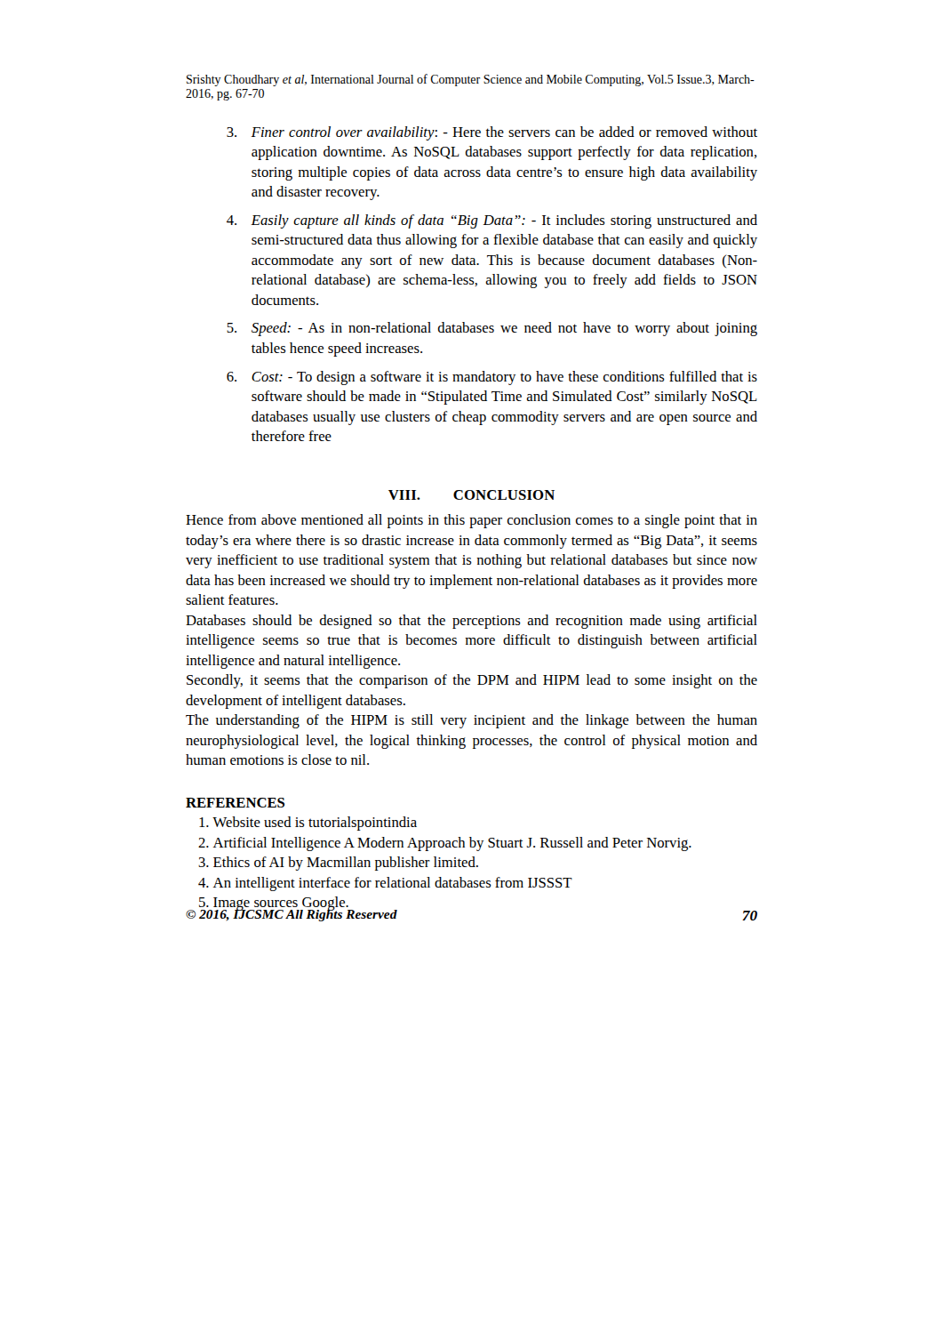Srishty Choudhary et al, International Journal of Computer Science and Mobile Computing, Vol.5 Issue.3, March- 2016, pg. 67-70
Finer control over availability: - Here the servers can be added or removed without application downtime. As NoSQL databases support perfectly for data replication, storing multiple copies of data across data centre’s to ensure high data availability and disaster recovery.
Easily capture all kinds of data “Big Data”: - It includes storing unstructured and semi-structured data thus allowing for a flexible database that can easily and quickly accommodate any sort of new data. This is because document databases (Non-relational database) are schema-less, allowing you to freely add fields to JSON documents.
Speed: - As in non-relational databases we need not have to worry about joining tables hence speed increases.
Cost: - To design a software it is mandatory to have these conditions fulfilled that is software should be made in “Stipulated Time and Simulated Cost” similarly NoSQL databases usually use clusters of cheap commodity servers and are open source and therefore free
VIII. CONCLUSION
Hence from above mentioned all points in this paper conclusion comes to a single point that in today’s era where there is so drastic increase in data commonly termed as “Big Data”, it seems very inefficient to use traditional system that is nothing but relational databases but since now data has been increased we should try to implement non-relational databases as it provides more salient features.
Databases should be designed so that the perceptions and recognition made using artificial intelligence seems so true that is becomes more difficult to distinguish between artificial intelligence and natural intelligence.
Secondly, it seems that the comparison of the DPM and HIPM lead to some insight on the development of intelligent databases.
The understanding of the HIPM is still very incipient and the linkage between the human neurophysiological level, the logical thinking processes, the control of physical motion and human emotions is close to nil.
REFERENCES
Website used is tutorialspointindia
Artificial Intelligence A Modern Approach by Stuart J. Russell and Peter Norvig.
Ethics of AI by Macmillan publisher limited.
An intelligent interface for relational databases from IJSSST
Image sources Google.
© 2016, IJCSMC All Rights Reserved 70